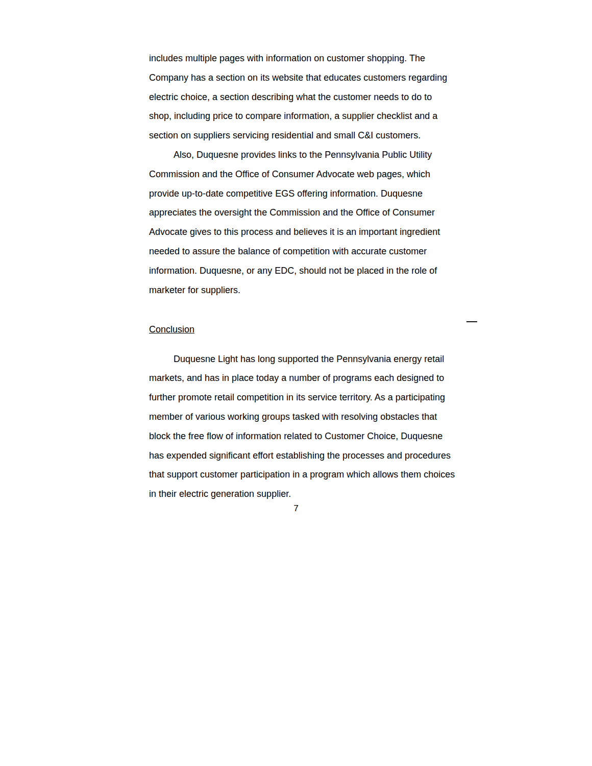includes multiple pages with information on customer shopping. The Company has a section on its website that educates customers regarding electric choice, a section describing what the customer needs to do to shop, including price to compare information, a supplier checklist and a section on suppliers servicing residential and small C&I customers.
Also, Duquesne provides links to the Pennsylvania Public Utility Commission and the Office of Consumer Advocate web pages, which provide up-to-date competitive EGS offering information. Duquesne appreciates the oversight the Commission and the Office of Consumer Advocate gives to this process and believes it is an important ingredient needed to assure the balance of competition with accurate customer information. Duquesne, or any EDC, should not be placed in the role of marketer for suppliers.
Conclusion
Duquesne Light has long supported the Pennsylvania energy retail markets, and has in place today a number of programs each designed to further promote retail competition in its service territory. As a participating member of various working groups tasked with resolving obstacles that block the free flow of information related to Customer Choice, Duquesne has expended significant effort establishing the processes and procedures that support customer participation in a program which allows them choices in their electric generation supplier.
7